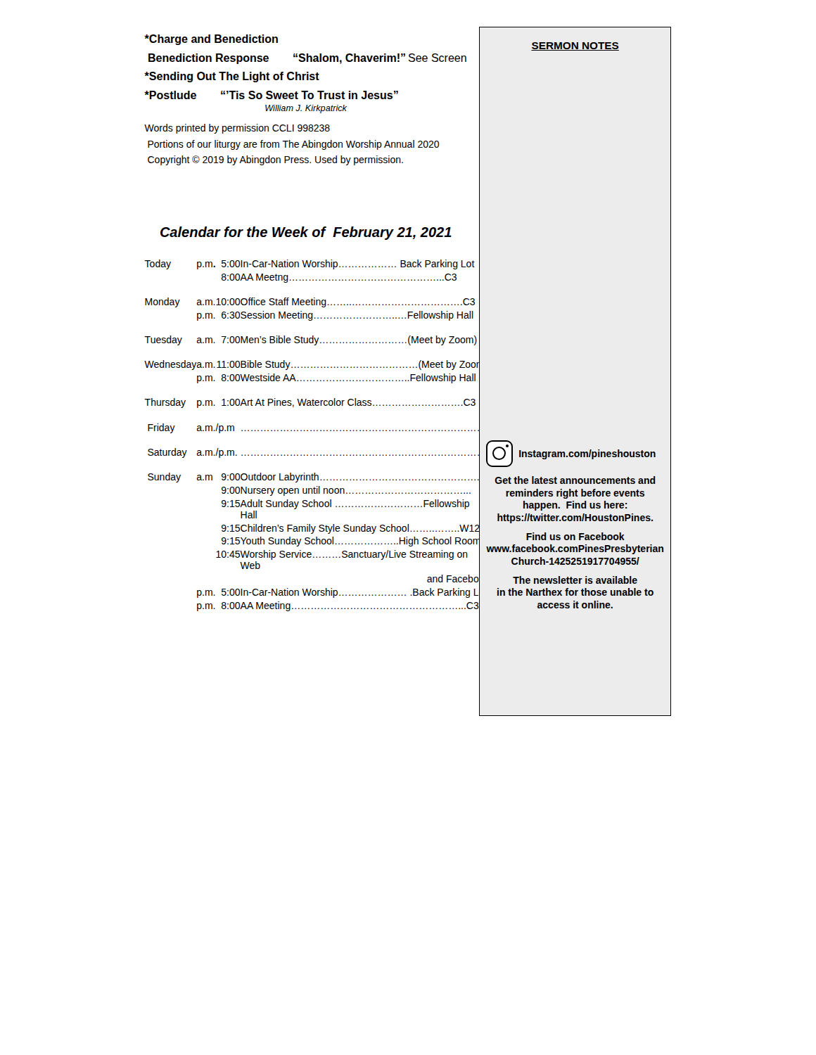*Charge and Benediction
Benediction Response “Shalom, Chaverim!” See Screen
*Sending Out The Light of Christ
*Postlude “’Tis So Sweet To Trust in Jesus”
William J. Kirkpatrick
Words printed by permission CCLI 998238
Portions of our liturgy are from The Abingdon Worship Annual 2020
Copyright © 2019 by Abingdon Press. Used by permission.
Calendar for the Week of February 21, 2021
| Today | p.m . | 5:00 | In-Car-Nation Worship……………… Back Parking Lot |
| | | 8:00 | AA Meetng………………………………………...C3 |
| Monday | a.m. | 10:00 | Office Staff Meeting……..…………………………….C3 |
| | p.m. | 6:30 | Session Meeting……………………..…Fellowship Hall |
| Tuesday | a.m. | 7:00 | Men’s Bible Study………………………(Meet by Zoom) |
| Wednesday | a.m. | 11:00 | Bible Study…………………………………(Meet by Zoom) |
| | p.m. | 8:00 | Westside AA……………………………..Fellowship Hall |
| Thursday | p.m. | 1:00 | Art At Pines, Watercolor Class……………………….C3 |
| Friday | a.m./p.m | …………………………………………………………………. |
| Saturday | a.m./p.m. | …………………………………………………………………. |
| Sunday | a.m | 9:00 | Outdoor Labyrinth…………………………………………. |
| | | 9:00 | Nursery open until noon………………………………... |
| | | 9:15 | Adult Sunday School ………………………Fellowship Hall |
| | | 9:15 | Children’s Family Style Sunday School……..……..W12 |
| | | 9:15 | Youth Sunday School………………..High School Room |
| | | 10:45 | Worship Service………Sanctuary/Live Streaming on Web |
| | | | and Facebook |
| | p.m. | 5:00 | In-Car-Nation Worship………………… .Back Parking Lot |
| | p.m. | 8:00 | AA Meeting……………………………………………...C3 |
SERMON NOTES
Instagram.com/pineshouston
Get the latest announcements and reminders right before events happen. Find us here: https://twitter.com/HoustonPines.
Find us on Facebook www.facebook.comPinesPresbyterian Church-1425251917704955/
The newsletter is available
in the Narthex for those unable to access it online.